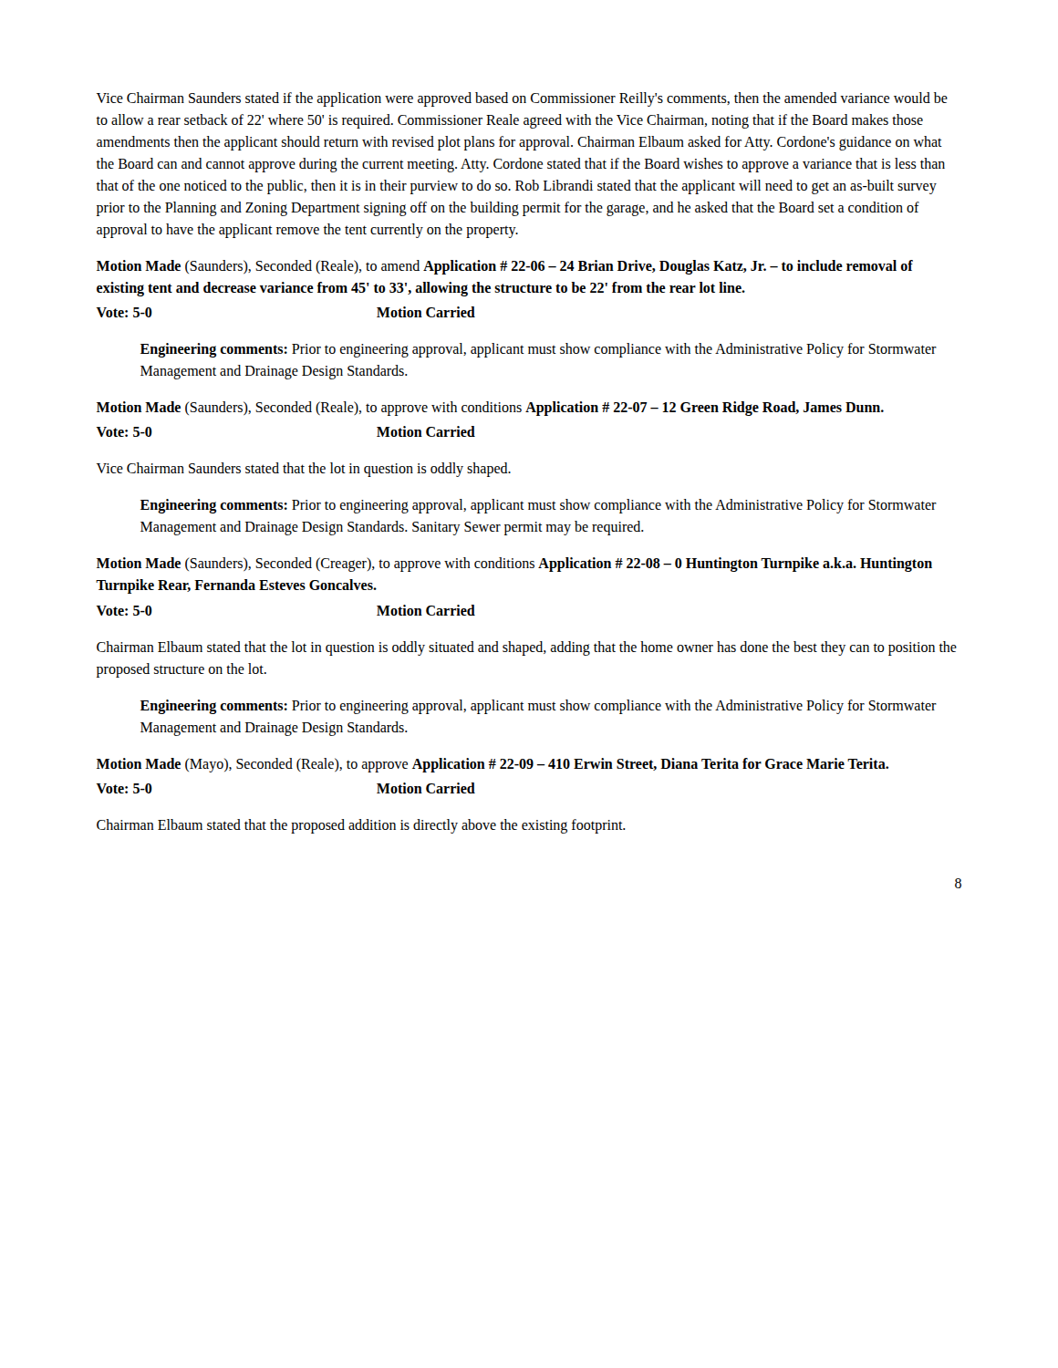Vice Chairman Saunders stated if the application were approved based on Commissioner Reilly's comments, then the amended variance would be to allow a rear setback of 22' where 50' is required. Commissioner Reale agreed with the Vice Chairman, noting that if the Board makes those amendments then the applicant should return with revised plot plans for approval. Chairman Elbaum asked for Atty. Cordone's guidance on what the Board can and cannot approve during the current meeting. Atty. Cordone stated that if the Board wishes to approve a variance that is less than that of the one noticed to the public, then it is in their purview to do so. Rob Librandi stated that the applicant will need to get an as-built survey prior to the Planning and Zoning Department signing off on the building permit for the garage, and he asked that the Board set a condition of approval to have the applicant remove the tent currently on the property.
Motion Made (Saunders), Seconded (Reale), to amend Application # 22-06 – 24 Brian Drive, Douglas Katz, Jr. – to include removal of existing tent and decrease variance from 45' to 33', allowing the structure to be 22' from the rear lot line.
Vote: 5-0
Motion Carried
Engineering comments: Prior to engineering approval, applicant must show compliance with the Administrative Policy for Stormwater Management and Drainage Design Standards.
Motion Made (Saunders), Seconded (Reale), to approve with conditions Application # 22-07 – 12 Green Ridge Road, James Dunn.
Vote: 5-0
Motion Carried
Vice Chairman Saunders stated that the lot in question is oddly shaped.
Engineering comments: Prior to engineering approval, applicant must show compliance with the Administrative Policy for Stormwater Management and Drainage Design Standards. Sanitary Sewer permit may be required.
Motion Made (Saunders), Seconded (Creager), to approve with conditions Application # 22-08 – 0 Huntington Turnpike a.k.a. Huntington Turnpike Rear, Fernanda Esteves Goncalves.
Vote: 5-0
Motion Carried
Chairman Elbaum stated that the lot in question is oddly situated and shaped, adding that the home owner has done the best they can to position the proposed structure on the lot.
Engineering comments: Prior to engineering approval, applicant must show compliance with the Administrative Policy for Stormwater Management and Drainage Design Standards.
Motion Made (Mayo), Seconded (Reale), to approve Application # 22-09 – 410 Erwin Street, Diana Terita for Grace Marie Terita.
Vote: 5-0
Motion Carried
Chairman Elbaum stated that the proposed addition is directly above the existing footprint.
8